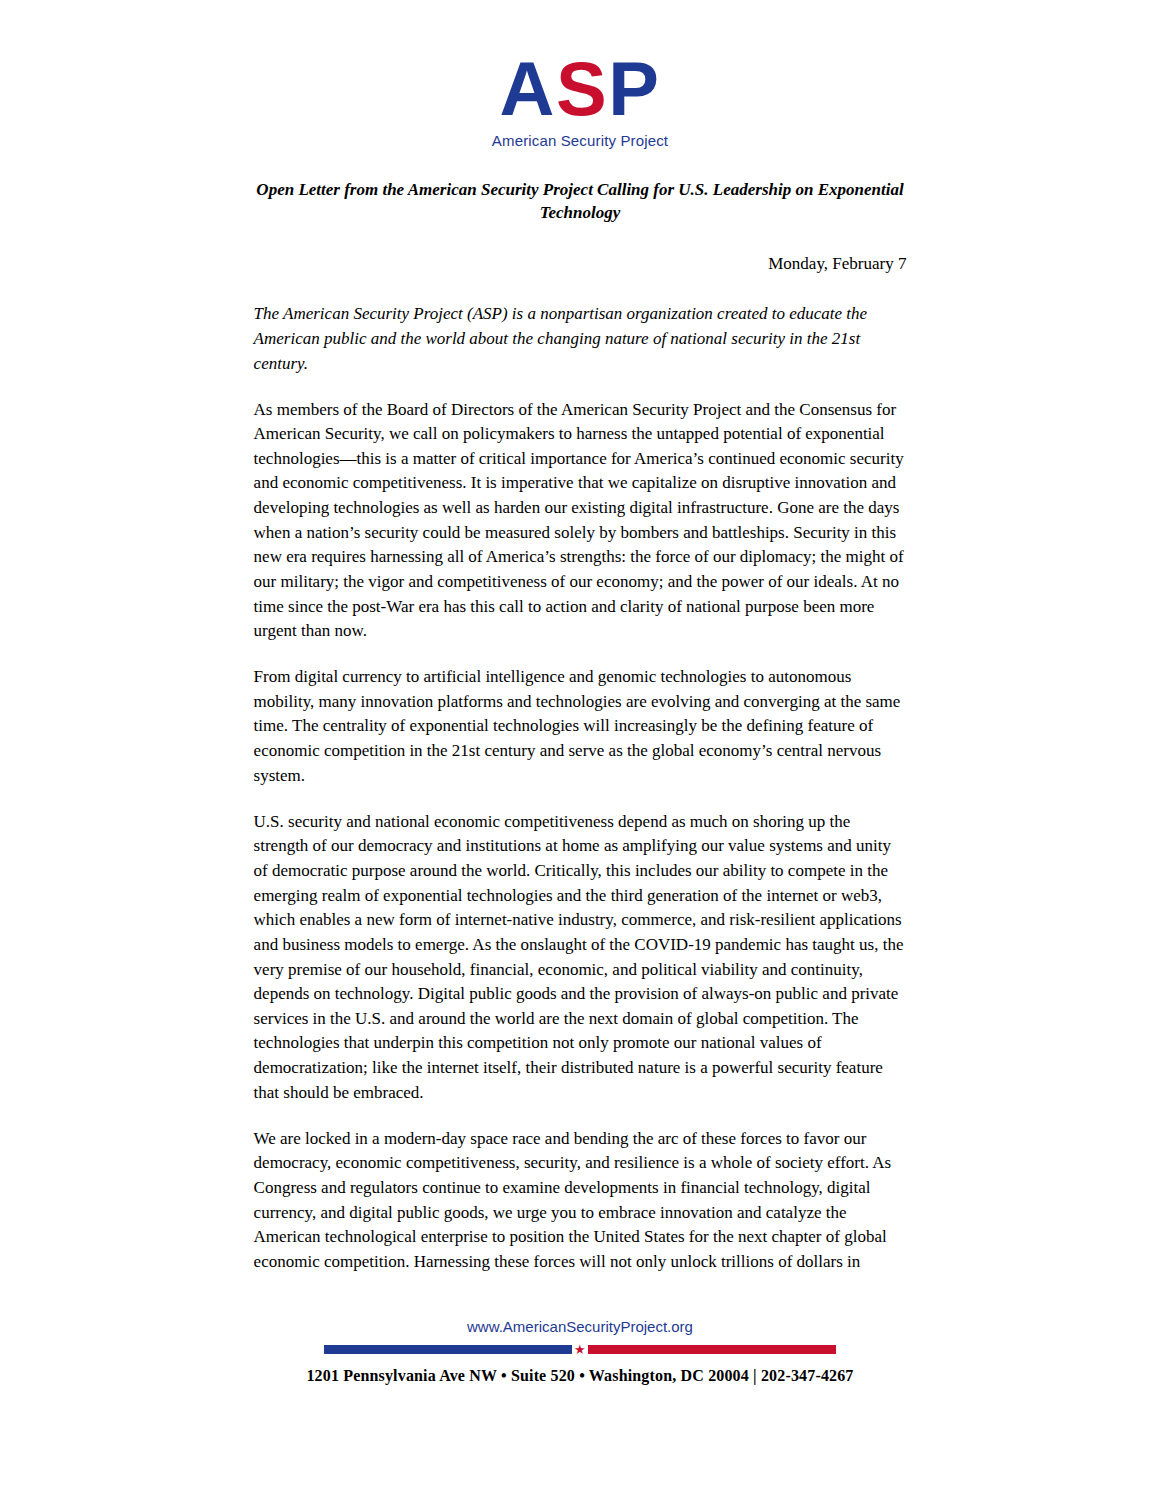ASP
American Security Project
Open Letter from the American Security Project Calling for U.S. Leadership on Exponential Technology
Monday, February 7
The American Security Project (ASP) is a nonpartisan organization created to educate the American public and the world about the changing nature of national security in the 21st century.
As members of the Board of Directors of the American Security Project and the Consensus for American Security, we call on policymakers to harness the untapped potential of exponential technologies—this is a matter of critical importance for America’s continued economic security and economic competitiveness. It is imperative that we capitalize on disruptive innovation and developing technologies as well as harden our existing digital infrastructure. Gone are the days when a nation’s security could be measured solely by bombers and battleships. Security in this new era requires harnessing all of America’s strengths: the force of our diplomacy; the might of our military; the vigor and competitiveness of our economy; and the power of our ideals. At no time since the post-War era has this call to action and clarity of national purpose been more urgent than now.
From digital currency to artificial intelligence and genomic technologies to autonomous mobility, many innovation platforms and technologies are evolving and converging at the same time. The centrality of exponential technologies will increasingly be the defining feature of economic competition in the 21st century and serve as the global economy’s central nervous system.
U.S. security and national economic competitiveness depend as much on shoring up the strength of our democracy and institutions at home as amplifying our value systems and unity of democratic purpose around the world. Critically, this includes our ability to compete in the emerging realm of exponential technologies and the third generation of the internet or web3, which enables a new form of internet-native industry, commerce, and risk-resilient applications and business models to emerge. As the onslaught of the COVID-19 pandemic has taught us, the very premise of our household, financial, economic, and political viability and continuity, depends on technology. Digital public goods and the provision of always-on public and private services in the U.S. and around the world are the next domain of global competition. The technologies that underpin this competition not only promote our national values of democratization; like the internet itself, their distributed nature is a powerful security feature that should be embraced.
We are locked in a modern-day space race and bending the arc of these forces to favor our democracy, economic competitiveness, security, and resilience is a whole of society effort. As Congress and regulators continue to examine developments in financial technology, digital currency, and digital public goods, we urge you to embrace innovation and catalyze the American technological enterprise to position the United States for the next chapter of global economic competition. Harnessing these forces will not only unlock trillions of dollars in
www.AmericanSecurityProject.org
★
1201 Pennsylvania Ave NW • Suite 520 • Washington, DC 20004 | 202-347-4267